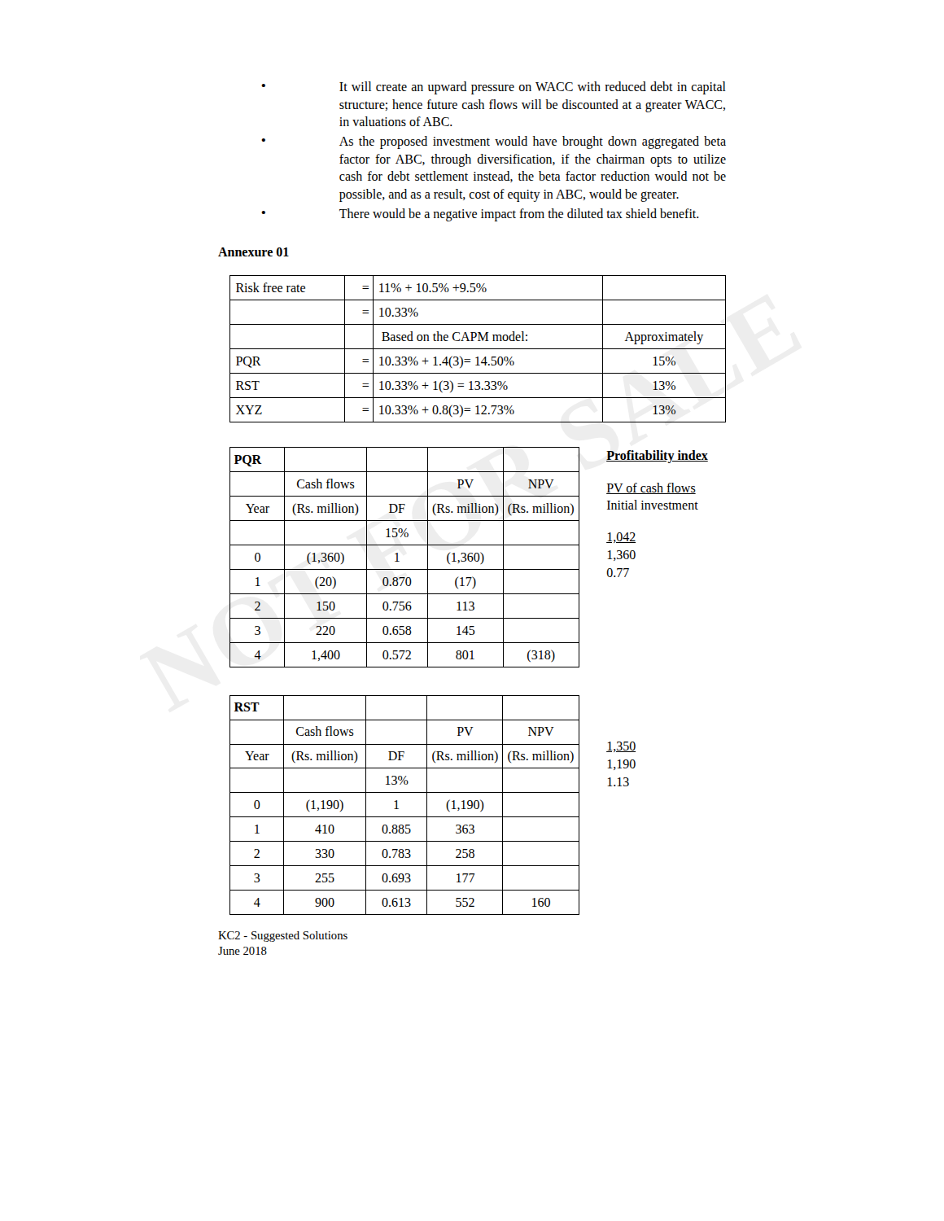NOT FOR SALE
It will create an upward pressure on WACC with reduced debt in capital structure; hence future cash flows will be discounted at a greater WACC, in valuations of ABC.
As the proposed investment would have brought down aggregated beta factor for ABC, through diversification, if the chairman opts to utilize cash for debt settlement instead, the beta factor reduction would not be possible, and as a result, cost of equity in ABC, would be greater.
There would be a negative impact from the diluted tax shield benefit.
Annexure 01
| Risk free rate | = | 11% + 10.5% +9.5% | |
| | = | 10.33% | |
| | | Based on the CAPM model: | Approximately |
| PQR | = | 10.33% + 1.4(3)= 14.50% | 15% |
| RST | = | 10.33% + 1(3) = 13.33% | 13% |
| XYZ | = | 10.33% + 0.8(3)= 12.73% | 13% |
| PQR | | | | |
| | Cash flows | | PV | NPV |
| Year | (Rs. million) | DF | (Rs. million) | (Rs. million) |
| | | 15% | | |
| 0 | (1,360) | 1 | (1,360) | |
| 1 | (20) | 0.870 | (17) | |
| 2 | 150 | 0.756 | 113 | |
| 3 | 220 | 0.658 | 145 | |
| 4 | 1,400 | 0.572 | 801 | (318) |
Profitability index
PV of cash flows
Initial investment
1,042
1,360
0.77
| RST | | | | |
| | Cash flows | | PV | NPV |
| Year | (Rs. million) | DF | (Rs. million) | (Rs. million) |
| | | 13% | | |
| 0 | (1,190) | 1 | (1,190) | |
| 1 | 410 | 0.885 | 363 | |
| 2 | 330 | 0.783 | 258 | |
| 3 | 255 | 0.693 | 177 | |
| 4 | 900 | 0.613 | 552 | 160 |
1,350
1,190
1.13
KC2 - Suggested Solutions
June 2018